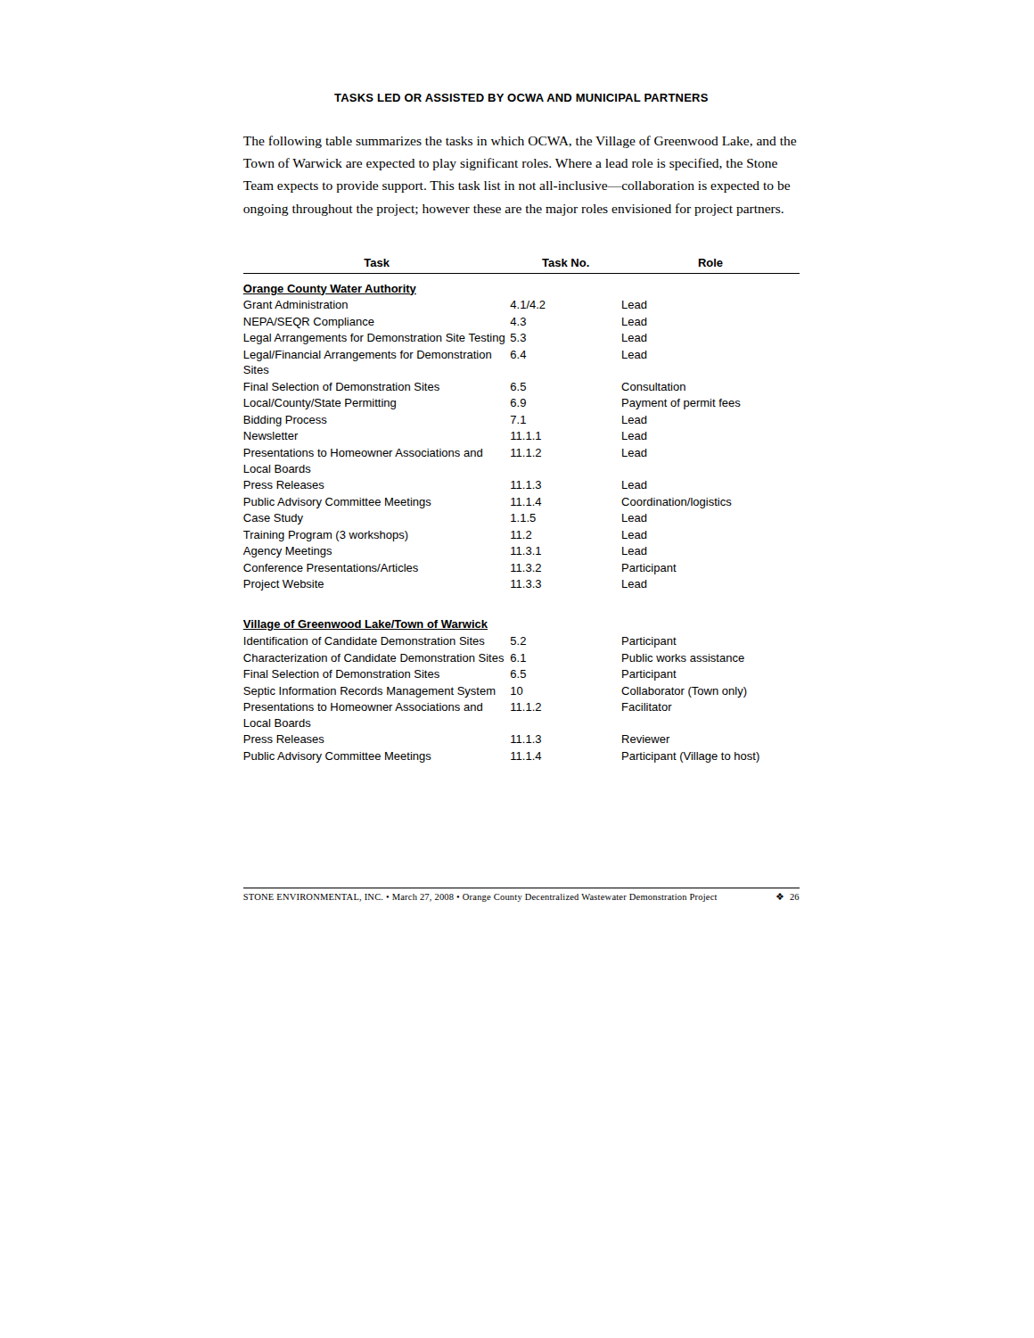TASKS LED OR ASSISTED BY OCWA AND MUNICIPAL PARTNERS
The following table summarizes the tasks in which OCWA, the Village of Greenwood Lake, and the Town of Warwick are expected to play significant roles. Where a lead role is specified, the Stone Team expects to provide support. This task list in not all-inclusive—collaboration is expected to be ongoing throughout the project; however these are the major roles envisioned for project partners.
| Task | Task No. | Role |
| --- | --- | --- |
| Orange County Water Authority |
| Grant Administration | 4.1/4.2 | Lead |
| NEPA/SEQR Compliance | 4.3 | Lead |
| Legal Arrangements for Demonstration Site Testing | 5.3 | Lead |
| Legal/Financial Arrangements for Demonstration Sites | 6.4 | Lead |
| Final Selection of Demonstration Sites | 6.5 | Consultation |
| Local/County/State Permitting | 6.9 | Payment of permit fees |
| Bidding Process | 7.1 | Lead |
| Newsletter | 11.1.1 | Lead |
| Presentations to Homeowner Associations and Local Boards | 11.1.2 | Lead |
| Press Releases | 11.1.3 | Lead |
| Public Advisory Committee Meetings | 11.1.4 | Coordination/logistics |
| Case Study | 1.1.5 | Lead |
| Training Program (3 workshops) | 11.2 | Lead |
| Agency Meetings | 11.3.1 | Lead |
| Conference Presentations/Articles | 11.3.2 | Participant |
| Project Website | 11.3.3 | Lead |
| Village of Greenwood Lake/Town of Warwick |
| Identification of Candidate Demonstration Sites | 5.2 | Participant |
| Characterization of Candidate Demonstration Sites | 6.1 | Public works assistance |
| Final Selection of Demonstration Sites | 6.5 | Participant |
| Septic Information Records Management System | 10 | Collaborator (Town only) |
| Presentations to Homeowner Associations and Local Boards | 11.1.2 | Facilitator |
| Press Releases | 11.1.3 | Reviewer |
| Public Advisory Committee Meetings | 11.1.4 | Participant (Village to host) |
STONE ENVIRONMENTAL, INC. • March 27, 2008 • Orange County Decentralized Wastewater Demonstration Project
❖26